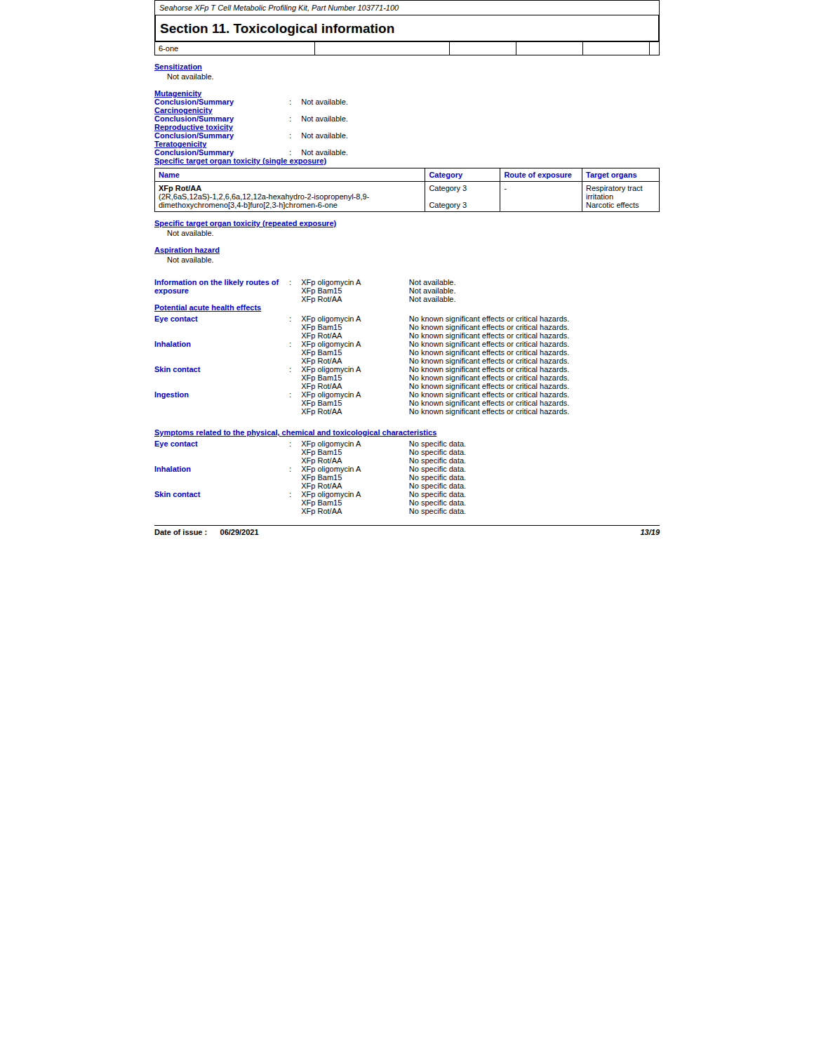Seahorse XFp T Cell Metabolic Profiling Kit, Part Number 103771-100
Section 11. Toxicological information
| 6-one | | | | | |
Sensitization
Not available.
Mutagenicity
| Conclusion/Summary | : | Not available. |
Carcinogenicity
| Conclusion/Summary | : | Not available. |
Reproductive toxicity
| Conclusion/Summary | : | Not available. |
Teratogenicity
| Conclusion/Summary | : | Not available. |
Specific target organ toxicity (single exposure)
| Name | Category | Route of exposure | Target organs |
| --- | --- | --- | --- |
| XFp Rot/AA (2R,6aS,12aS)-1,2,6,6a,12,12a-hexahydro-2-isopropenyl-8,9-dimethoxychromeno[3,4-b]furo[2,3-h]chromen-6-one | Category 3 Category 3 | - | Respiratory tract irritation Narcotic effects |
Specific target organ toxicity (repeated exposure)
Not available.
Aspiration hazard
Not available.
| Information on the likely routes of exposure | : | XFp oligomycin A XFp Bam15 XFp Rot/AA | Not available. Not available. Not available. |
Potential acute health effects
| Eye contact | : | XFp oligomycin A XFp Bam15 XFp Rot/AA | No known significant effects or critical hazards. No known significant effects or critical hazards. No known significant effects or critical hazards. |
| Inhalation | : | XFp oligomycin A XFp Bam15 XFp Rot/AA | No known significant effects or critical hazards. No known significant effects or critical hazards. No known significant effects or critical hazards. |
| Skin contact | : | XFp oligomycin A XFp Bam15 XFp Rot/AA | No known significant effects or critical hazards. No known significant effects or critical hazards. No known significant effects or critical hazards. |
| Ingestion | : | XFp oligomycin A XFp Bam15 XFp Rot/AA | No known significant effects or critical hazards. No known significant effects or critical hazards. No known significant effects or critical hazards. |
Symptoms related to the physical, chemical and toxicological characteristics
| Eye contact | : | XFp oligomycin A XFp Bam15 XFp Rot/AA | No specific data. No specific data. No specific data. |
| Inhalation | : | XFp oligomycin A XFp Bam15 XFp Rot/AA | No specific data. No specific data. No specific data. |
| Skin contact | : | XFp oligomycin A XFp Bam15 XFp Rot/AA | No specific data. No specific data. No specific data. |
Date of issue : 06/29/2021
13/19